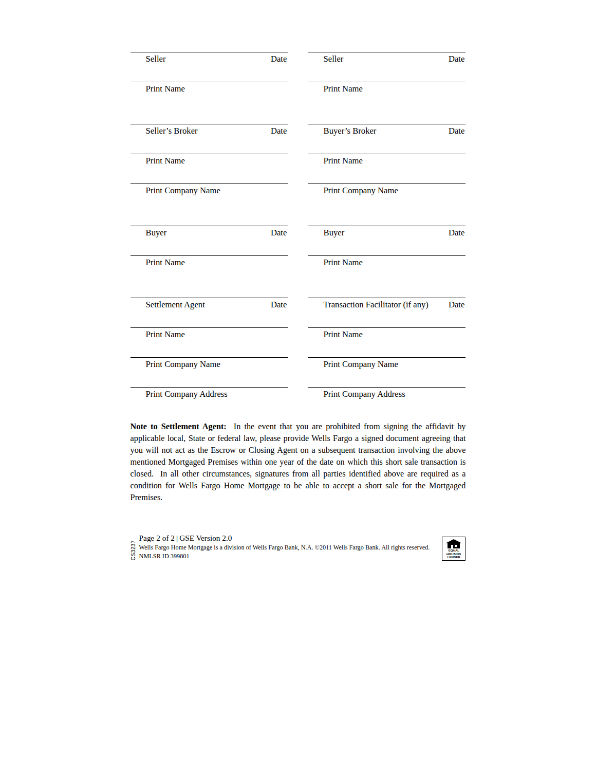| Seller Date | | Seller Date |
| Print Name | | Print Name |
| Seller’s Broker Date | | Buyer’s Broker Date |
| Print Name | | Print Name |
| Print Company Name | | Print Company Name |
| Buyer Date | | Buyer Date |
| Print Name | | Print Name |
| Settlement Agent Date | | Transaction Facilitator (if any) Date |
| Print Name | | Print Name |
| Print Company Name | | Print Company Name |
| Print Company Address | | Print Company Address |
Note to Settlement Agent: In the event that you are prohibited from signing the affidavit by applicable local, State or federal law, please provide Wells Fargo a signed document agreeing that you will not act as the Escrow or Closing Agent on a subsequent transaction involving the above mentioned Mortgaged Premises within one year of the date on which this short sale transaction is closed. In all other circumstances, signatures from all parties identified above are required as a condition for Wells Fargo Home Mortgage to be able to accept a short sale for the Mortgaged Premises.
CS3237
Page 2 of 2 | GSE Version 2.0
Wells Fargo Home Mortgage is a division of Wells Fargo Bank, N.A. ©2011 Wells Fargo Bank. All rights reserved. NMLSR ID 399801
EQUAL HOUSING
LENDER